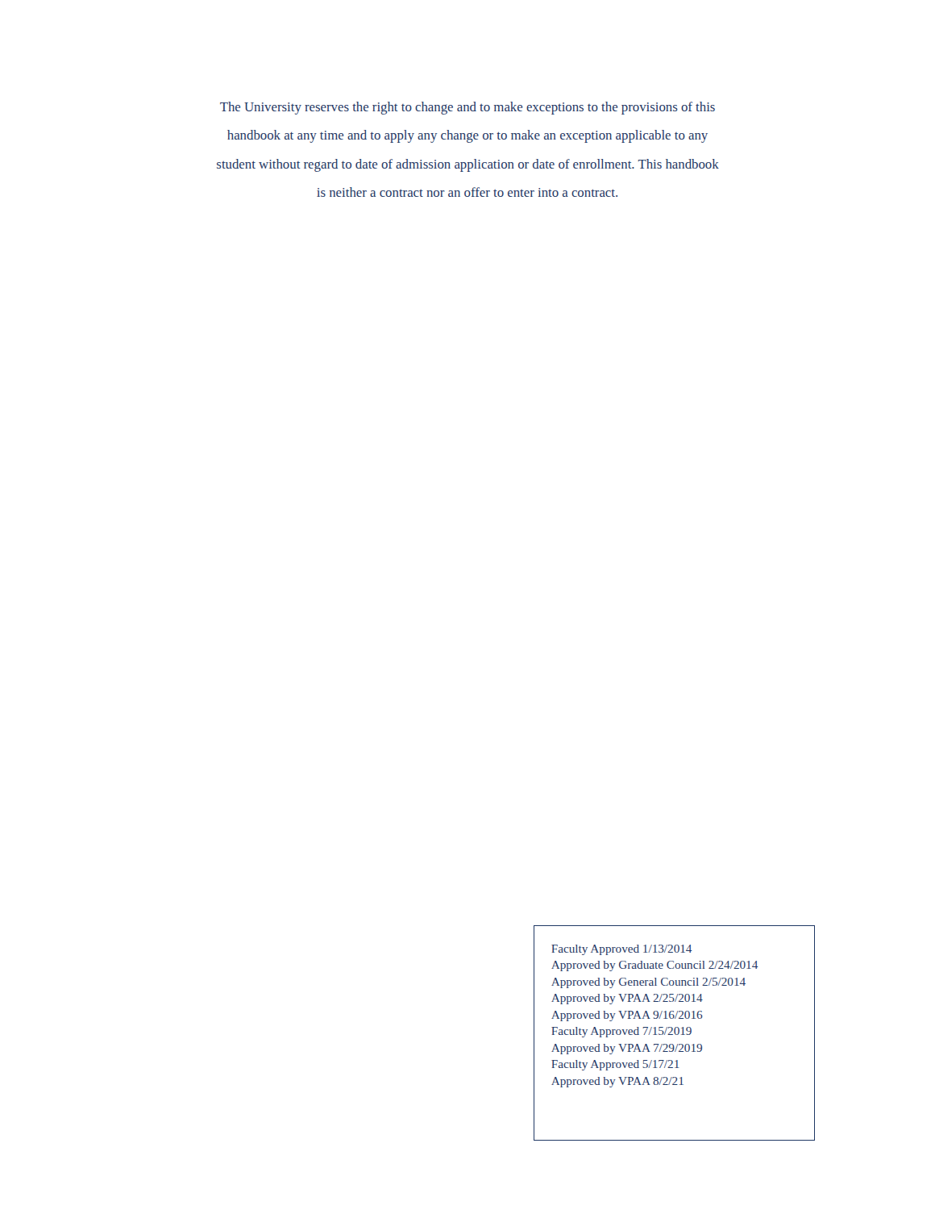The University reserves the right to change and to make exceptions to the provisions of this handbook at any time and to apply any change or to make an exception applicable to any student without regard to date of admission application or date of enrollment. This handbook is neither a contract nor an offer to enter into a contract.
Faculty Approved 1/13/2014
Approved by Graduate Council 2/24/2014
Approved by General Council 2/5/2014
Approved by VPAA 2/25/2014
Approved by VPAA 9/16/2016
Faculty Approved 7/15/2019
Approved by VPAA 7/29/2019
Faculty Approved 5/17/21
Approved by VPAA 8/2/21